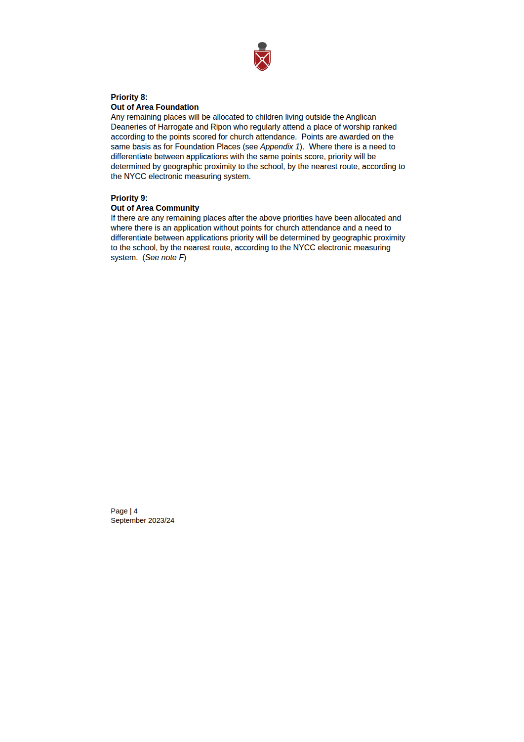Priority 8:
Out of Area Foundation
Any remaining places will be allocated to children living outside the Anglican Deaneries of Harrogate and Ripon who regularly attend a place of worship ranked according to the points scored for church attendance. Points are awarded on the same basis as for Foundation Places (see Appendix 1). Where there is a need to differentiate between applications with the same points score, priority will be determined by geographic proximity to the school, by the nearest route, according to the NYCC electronic measuring system.
Priority 9:
Out of Area Community
If there are any remaining places after the above priorities have been allocated and where there is an application without points for church attendance and a need to differentiate between applications priority will be determined by geographic proximity to the school, by the nearest route, according to the NYCC electronic measuring system. (See note F)
Page | 4
September 2023/24